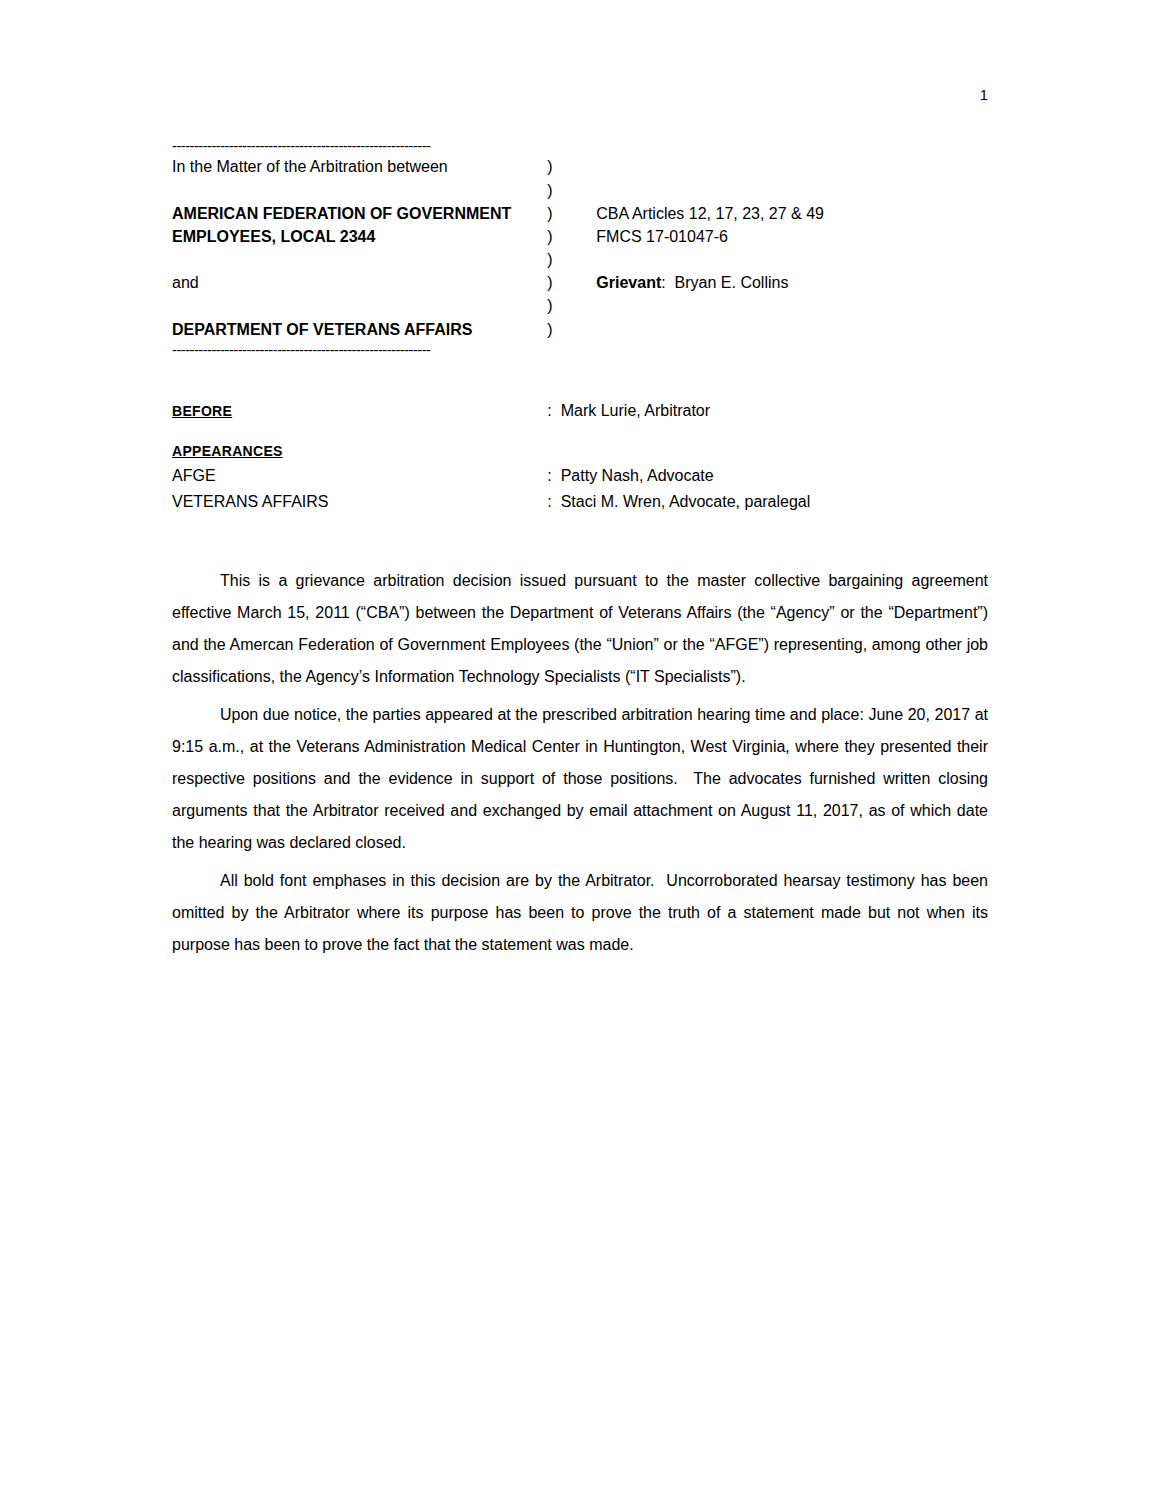1
-----------------------------------------------------------
| In the Matter of the Arbitration between | ) | |
| | ) | |
| AMERICAN FEDERATION OF GOVERNMENT | ) | CBA Articles 12, 17, 23, 27 & 49 |
| EMPLOYEES, LOCAL 2344 | ) | FMCS 17-01047-6 |
| | ) | |
| and | ) | Grievant : Bryan E. Collins |
| | ) | |
| DEPARTMENT OF VETERANS AFFAIRS | ) | |
-----------------------------------------------------------
| BEFORE | : Mark Lurie, Arbitrator |
| APPEARANCES | |
| AFGE | : Patty Nash, Advocate |
| VETERANS AFFAIRS | : Staci M. Wren, Advocate, paralegal |
This is a grievance arbitration decision issued pursuant to the master collective bargaining agreement effective March 15, 2011 (“CBA”) between the Department of Veterans Affairs (the “Agency” or the “Department”) and the Amercan Federation of Government Employees (the “Union” or the “AFGE”) representing, among other job classifications, the Agency’s Information Technology Specialists (“IT Specialists”).
Upon due notice, the parties appeared at the prescribed arbitration hearing time and place: June 20, 2017 at 9:15 a.m., at the Veterans Administration Medical Center in Huntington, West Virginia, where they presented their respective positions and the evidence in support of those positions. The advocates furnished written closing arguments that the Arbitrator received and exchanged by email attachment on August 11, 2017, as of which date the hearing was declared closed.
All bold font emphases in this decision are by the Arbitrator. Uncorroborated hearsay testimony has been omitted by the Arbitrator where its purpose has been to prove the truth of a statement made but not when its purpose has been to prove the fact that the statement was made.